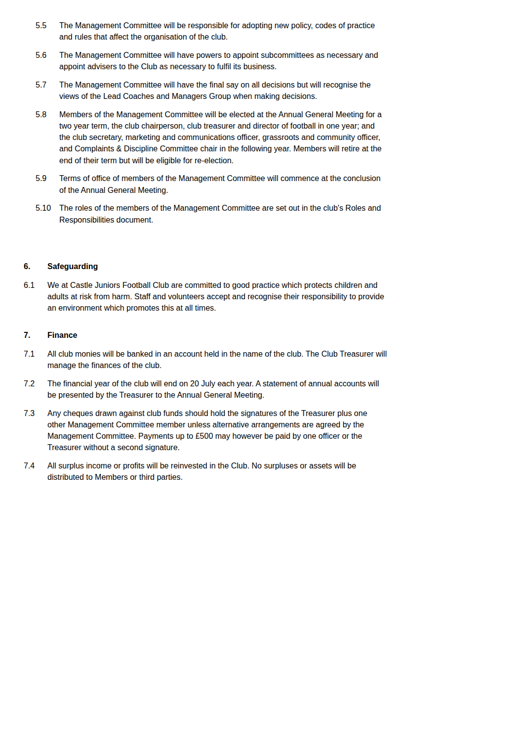5.5 The Management Committee will be responsible for adopting new policy, codes of practice and rules that affect the organisation of the club.
5.6 The Management Committee will have powers to appoint subcommittees as necessary and appoint advisers to the Club as necessary to fulfil its business.
5.7 The Management Committee will have the final say on all decisions but will recognise the views of the Lead Coaches and Managers Group when making decisions.
5.8 Members of the Management Committee will be elected at the Annual General Meeting for a two year term, the club chairperson, club treasurer and director of football in one year; and the club secretary, marketing and communications officer, grassroots and community officer, and Complaints & Discipline Committee chair in the following year. Members will retire at the end of their term but will be eligible for re-election.
5.9 Terms of office of members of the Management Committee will commence at the conclusion of the Annual General Meeting.
5.10 The roles of the members of the Management Committee are set out in the club's Roles and Responsibilities document.
6. Safeguarding
6.1 We at Castle Juniors Football Club are committed to good practice which protects children and adults at risk from harm. Staff and volunteers accept and recognise their responsibility to provide an environment which promotes this at all times.
7. Finance
7.1 All club monies will be banked in an account held in the name of the club. The Club Treasurer will manage the finances of the club.
7.2 The financial year of the club will end on 20 July each year. A statement of annual accounts will be presented by the Treasurer to the Annual General Meeting.
7.3 Any cheques drawn against club funds should hold the signatures of the Treasurer plus one other Management Committee member unless alternative arrangements are agreed by the Management Committee. Payments up to £500 may however be paid by one officer or the Treasurer without a second signature.
7.4 All surplus income or profits will be reinvested in the Club. No surpluses or assets will be distributed to Members or third parties.